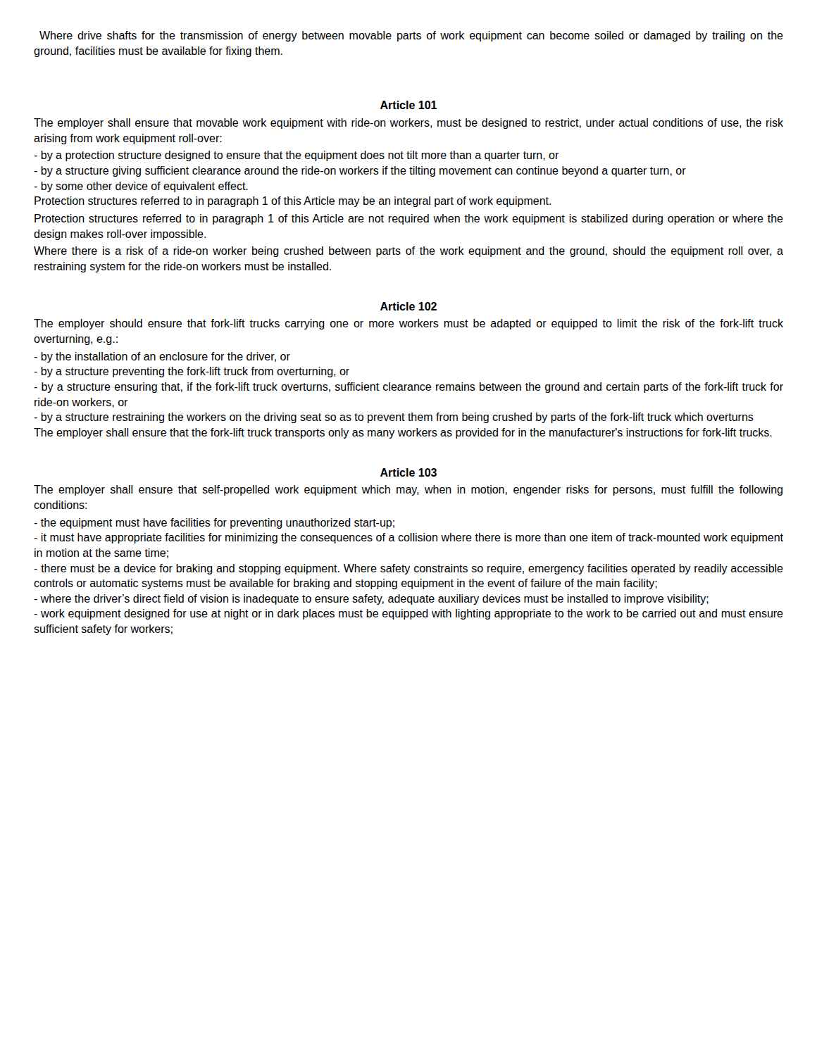Where drive shafts for the transmission of energy between movable parts of work equipment can become soiled or damaged by trailing on the ground, facilities must be available for fixing them.
Article 101
The employer shall ensure that movable work equipment with ride-on workers, must be designed to restrict, under actual conditions of use, the risk arising from work equipment roll-over:
- by a protection structure designed to ensure that the equipment does not tilt more than a quarter turn, or
- by a structure giving sufficient clearance around the ride-on workers if the tilting movement can continue beyond a quarter turn, or
- by some other device of equivalent effect.
Protection structures referred to in paragraph 1 of this Article may be an integral part of work equipment.
Protection structures referred to in paragraph 1 of this Article are not required when the work equipment is stabilized during operation or where the design makes roll-over impossible.
Where there is a risk of a ride-on worker being crushed between parts of the work equipment and the ground, should the equipment roll over, a restraining system for the ride-on workers must be installed.
Article 102
The employer should ensure that fork-lift trucks carrying one or more workers must be adapted or equipped to limit the risk of the fork-lift truck overturning, e.g.:
- by the installation of an enclosure for the driver, or
- by a structure preventing the fork-lift truck from overturning, or
- by a structure ensuring that, if the fork-lift truck overturns, sufficient clearance remains between the ground and certain parts of the fork-lift truck for ride-on workers, or
- by a structure restraining the workers on the driving seat so as to prevent them from being crushed by parts of the fork-lift truck which overturns
The employer shall ensure that the fork-lift truck transports only as many workers as provided for in the manufacturer's instructions for fork-lift trucks.
Article 103
The employer shall ensure that self-propelled work equipment which may, when in motion, engender risks for persons, must fulfill the following conditions:
- the equipment must have facilities for preventing unauthorized start-up;
- it must have appropriate facilities for minimizing the consequences of a collision where there is more than one item of track-mounted work equipment in motion at the same time;
- there must be a device for braking and stopping equipment. Where safety constraints so require, emergency facilities operated by readily accessible controls or automatic systems must be available for braking and stopping equipment in the event of failure of the main facility;
- where the driver’s direct field of vision is inadequate to ensure safety, adequate auxiliary devices must be installed to improve visibility;
- work equipment designed for use at night or in dark places must be equipped with lighting appropriate to the work to be carried out and must ensure sufficient safety for workers;